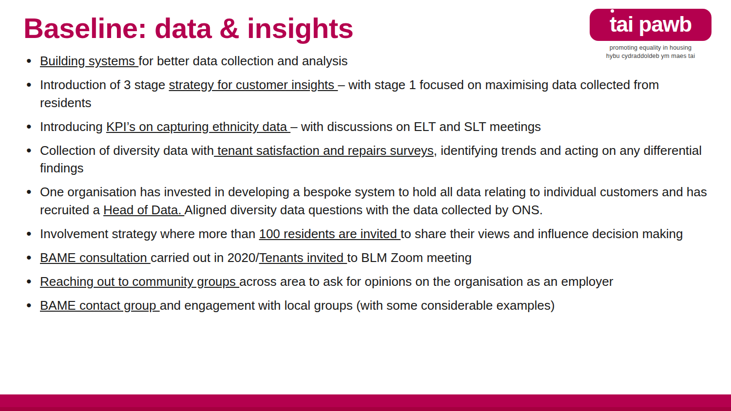tai pawb
promoting equality in housing hybu cydraddoldeb ym maes tai
Baseline: data & insights
Building systems for better data collection and analysis
Introduction of 3 stage strategy for customer insights – with stage 1 focused on maximising data collected from residents
Introducing KPI’s on capturing ethnicity data – with discussions on ELT and SLT meetings
Collection of diversity data with tenant satisfaction and repairs surveys, identifying trends and acting on any differential findings
One organisation has invested in developing a bespoke system to hold all data relating to individual customers and has recruited a Head of Data. Aligned diversity data questions with the data collected by ONS.
Involvement strategy where more than 100 residents are invited to share their views and influence decision making
BAME consultation carried out in 2020/Tenants invited to BLM Zoom meeting
Reaching out to community groups across area to ask for opinions on the organisation as an employer
BAME contact group and engagement with local groups (with some considerable examples)